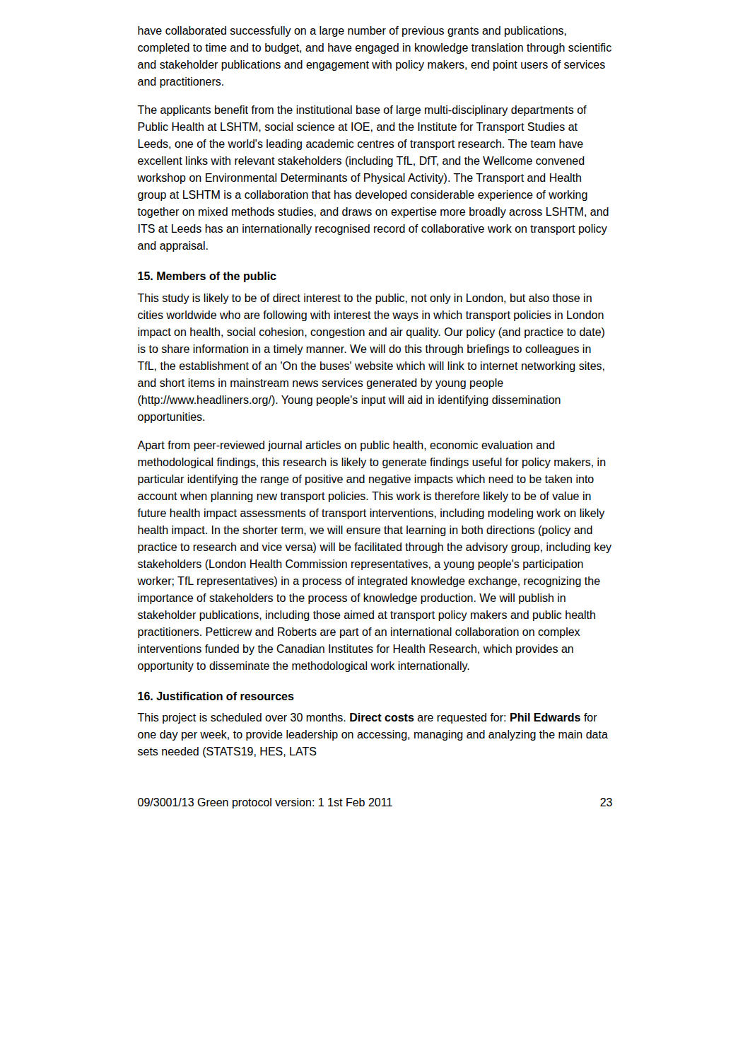have collaborated successfully on a large number of previous grants and publications, completed to time and to budget, and have engaged in knowledge translation through scientific and stakeholder publications and engagement with policy makers, end point users of services and practitioners.
The applicants benefit from the institutional base of large multi-disciplinary departments of Public Health at LSHTM, social science at IOE, and the Institute for Transport Studies at Leeds, one of the world's leading academic centres of transport research. The team have excellent links with relevant stakeholders (including TfL, DfT, and the Wellcome convened workshop on Environmental Determinants of Physical Activity). The Transport and Health group at LSHTM is a collaboration that has developed considerable experience of working together on mixed methods studies, and draws on expertise more broadly across LSHTM, and ITS at Leeds has an internationally recognised record of collaborative work on transport policy and appraisal.
15. Members of the public
This study is likely to be of direct interest to the public, not only in London, but also those in cities worldwide who are following with interest the ways in which transport policies in London impact on health, social cohesion, congestion and air quality. Our policy (and practice to date) is to share information in a timely manner. We will do this through briefings to colleagues in TfL, the establishment of an 'On the buses' website which will link to internet networking sites, and short items in mainstream news services generated by young people (http://www.headliners.org/). Young people's input will aid in identifying dissemination opportunities.
Apart from peer-reviewed journal articles on public health, economic evaluation and methodological findings, this research is likely to generate findings useful for policy makers, in particular identifying the range of positive and negative impacts which need to be taken into account when planning new transport policies. This work is therefore likely to be of value in future health impact assessments of transport interventions, including modeling work on likely health impact. In the shorter term, we will ensure that learning in both directions (policy and practice to research and vice versa) will be facilitated through the advisory group, including key stakeholders (London Health Commission representatives, a young people's participation worker; TfL representatives) in a process of integrated knowledge exchange, recognizing the importance of stakeholders to the process of knowledge production. We will publish in stakeholder publications, including those aimed at transport policy makers and public health practitioners. Petticrew and Roberts are part of an international collaboration on complex interventions funded by the Canadian Institutes for Health Research, which provides an opportunity to disseminate the methodological work internationally.
16. Justification of resources
This project is scheduled over 30 months. Direct costs are requested for: Phil Edwards for one day per week, to provide leadership on accessing, managing and analyzing the main data sets needed (STATS19, HES, LATS
09/3001/13 Green protocol version: 1 1st Feb 2011 23